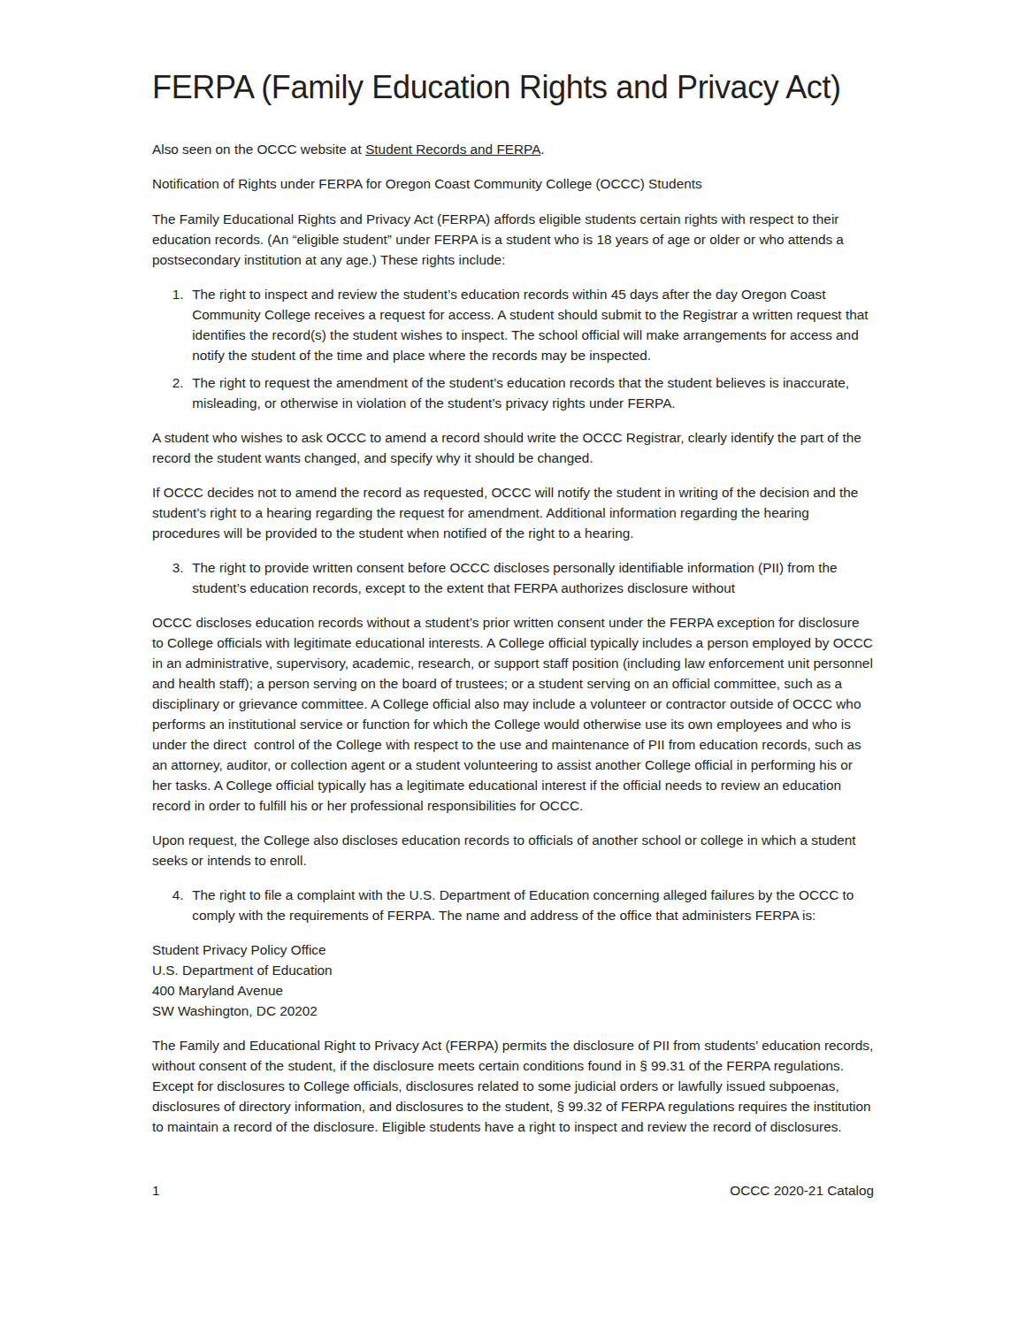FERPA (Family Education Rights and Privacy Act)
Also seen on the OCCC website at Student Records and FERPA.
Notification of Rights under FERPA for Oregon Coast Community College (OCCC) Students
The Family Educational Rights and Privacy Act (FERPA) affords eligible students certain rights with respect to their education records. (An “eligible student” under FERPA is a student who is 18 years of age or older or who attends a postsecondary institution at any age.) These rights include:
The right to inspect and review the student’s education records within 45 days after the day Oregon Coast Community College receives a request for access. A student should submit to the Registrar a written request that identifies the record(s) the student wishes to inspect. The school official will make arrangements for access and notify the student of the time and place where the records may be inspected.
The right to request the amendment of the student’s education records that the student believes is inaccurate, misleading, or otherwise in violation of the student’s privacy rights under FERPA.
A student who wishes to ask OCCC to amend a record should write the OCCC Registrar, clearly identify the part of the record the student wants changed, and specify why it should be changed.
If OCCC decides not to amend the record as requested, OCCC will notify the student in writing of the decision and the student’s right to a hearing regarding the request for amendment. Additional information regarding the hearing procedures will be provided to the student when notified of the right to a hearing.
The right to provide written consent before OCCC discloses personally identifiable information (PII) from the student’s education records, except to the extent that FERPA authorizes disclosure without
OCCC discloses education records without a student’s prior written consent under the FERPA exception for disclosure to College officials with legitimate educational interests. A College official typically includes a person employed by OCCC in an administrative, supervisory, academic, research, or support staff position (including law enforcement unit personnel and health staff); a person serving on the board of trustees; or a student serving on an official committee, such as a disciplinary or grievance committee. A College official also may include a volunteer or contractor outside of OCCC who performs an institutional service or function for which the College would otherwise use its own employees and who is under the direct control of the College with respect to the use and maintenance of PII from education records, such as an attorney, auditor, or collection agent or a student volunteering to assist another College official in performing his or her tasks. A College official typically has a legitimate educational interest if the official needs to review an education record in order to fulfill his or her professional responsibilities for OCCC.
Upon request, the College also discloses education records to officials of another school or college in which a student seeks or intends to enroll.
The right to file a complaint with the U.S. Department of Education concerning alleged failures by the OCCC to comply with the requirements of FERPA. The name and address of the office that administers FERPA is:
Student Privacy Policy Office U.S. Department of Education 400 Maryland Avenue SW Washington, DC 20202
The Family and Educational Right to Privacy Act (FERPA) permits the disclosure of PII from students’ education records, without consent of the student, if the disclosure meets certain conditions found in § 99.31 of the FERPA regulations. Except for disclosures to College officials, disclosures related to some judicial orders or lawfully issued subpoenas, disclosures of directory information, and disclosures to the student, § 99.32 of FERPA regulations requires the institution to maintain a record of the disclosure. Eligible students have a right to inspect and review the record of disclosures.
1 OCCC 2020-21 Catalog